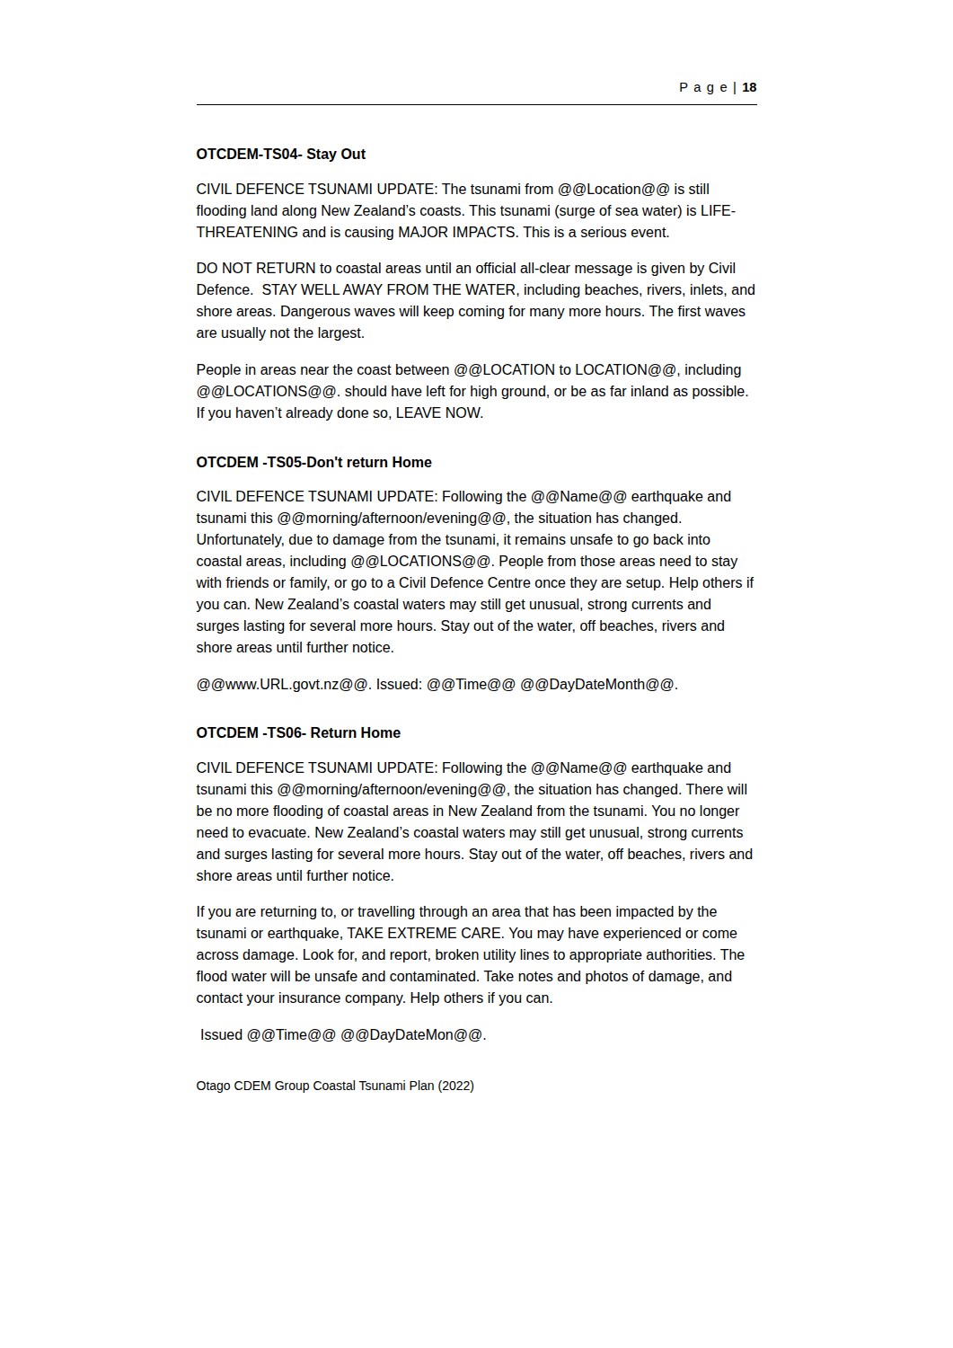P a g e | 18
OTCDEM-TS04- Stay Out
CIVIL DEFENCE TSUNAMI UPDATE: The tsunami from @@Location@@ is still flooding land along New Zealand’s coasts. This tsunami (surge of sea water) is LIFE-THREATENING and is causing MAJOR IMPACTS. This is a serious event.
DO NOT RETURN to coastal areas until an official all-clear message is given by Civil Defence. STAY WELL AWAY FROM THE WATER, including beaches, rivers, inlets, and shore areas. Dangerous waves will keep coming for many more hours. The first waves are usually not the largest.
People in areas near the coast between @@LOCATION to LOCATION@@, including @@LOCATIONS@@. should have left for high ground, or be as far inland as possible. If you haven’t already done so, LEAVE NOW.
OTCDEM -TS05-Don't return Home
CIVIL DEFENCE TSUNAMI UPDATE: Following the @@Name@@ earthquake and tsunami this @@morning/afternoon/evening@@, the situation has changed. Unfortunately, due to damage from the tsunami, it remains unsafe to go back into coastal areas, including @@LOCATIONS@@. People from those areas need to stay with friends or family, or go to a Civil Defence Centre once they are setup. Help others if you can. New Zealand’s coastal waters may still get unusual, strong currents and surges lasting for several more hours. Stay out of the water, off beaches, rivers and shore areas until further notice.
@@www.URL.govt.nz@@. Issued: @@Time@@ @@DayDateMonth@@.
OTCDEM -TS06- Return Home
CIVIL DEFENCE TSUNAMI UPDATE: Following the @@Name@@ earthquake and tsunami this @@morning/afternoon/evening@@, the situation has changed. There will be no more flooding of coastal areas in New Zealand from the tsunami. You no longer need to evacuate. New Zealand’s coastal waters may still get unusual, strong currents and surges lasting for several more hours. Stay out of the water, off beaches, rivers and shore areas until further notice.
If you are returning to, or travelling through an area that has been impacted by the tsunami or earthquake, TAKE EXTREME CARE. You may have experienced or come across damage. Look for, and report, broken utility lines to appropriate authorities. The flood water will be unsafe and contaminated. Take notes and photos of damage, and contact your insurance company. Help others if you can.
Issued @@Time@@ @@DayDateMon@@.
Otago CDEM Group Coastal Tsunami Plan (2022)